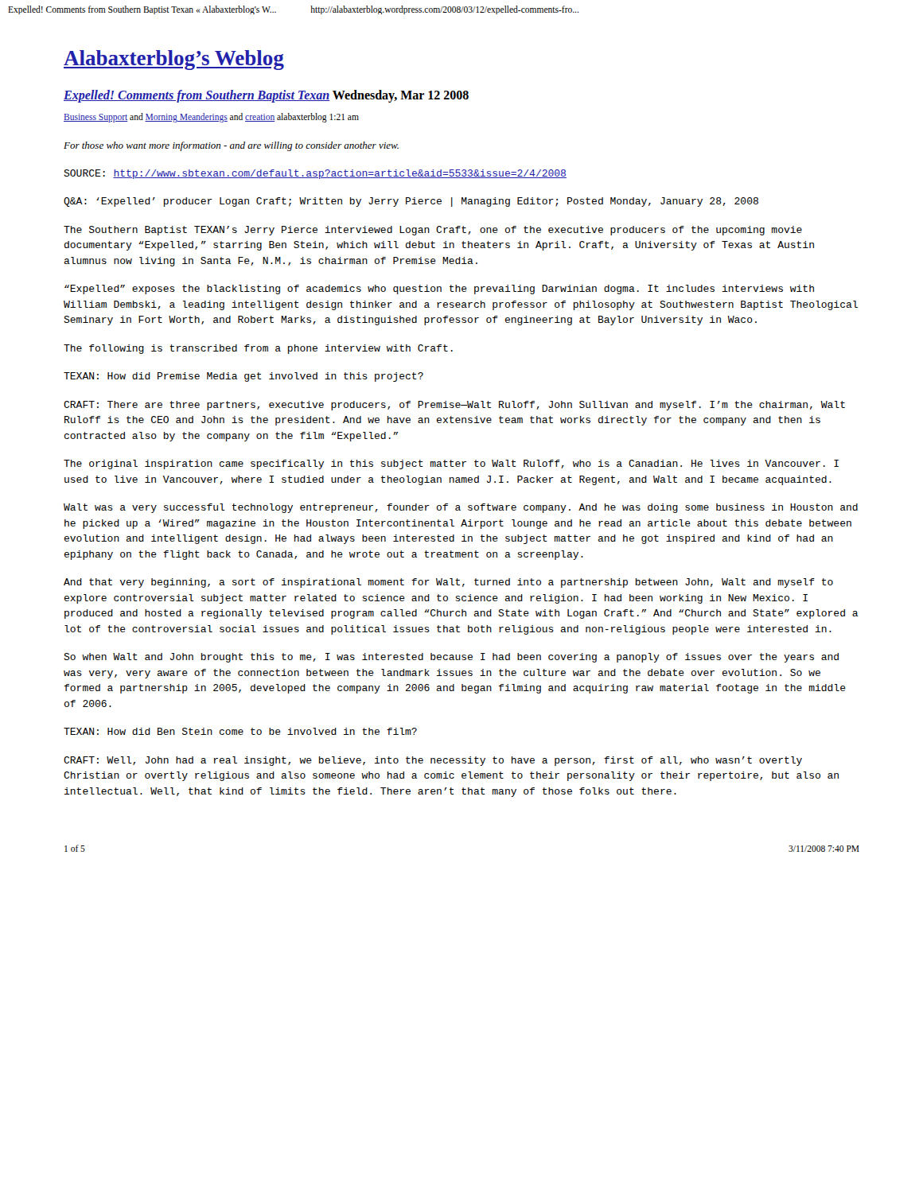Expelled! Comments from Southern Baptist Texan « Alabaxterblog's W... http://alabaxterblog.wordpress.com/2008/03/12/expelled-comments-fro...
Alabaxterblog’s Weblog
Expelled! Comments from Southern Baptist Texan Wednesday, Mar 12 2008
Business Support and Morning Meanderings and creation alabaxterblog 1:21 am
For those who want more information - and are willing to consider another view.
SOURCE: http://www.sbtexan.com/default.asp?action=article&aid=5533&issue=2/4/2008
Q&A: ‘Expelled’ producer Logan Craft; Written by Jerry Pierce | Managing Editor; Posted Monday, January 28, 2008
The Southern Baptist TEXAN’s Jerry Pierce interviewed Logan Craft, one of the executive producers of the upcoming movie documentary “Expelled,” starring Ben Stein, which will debut in theaters in April. Craft, a University of Texas at Austin alumnus now living in Santa Fe, N.M., is chairman of Premise Media.
“Expelled” exposes the blacklisting of academics who question the prevailing Darwinian dogma. It includes interviews with William Dembski, a leading intelligent design thinker and a research professor of philosophy at Southwestern Baptist Theological Seminary in Fort Worth, and Robert Marks, a distinguished professor of engineering at Baylor University in Waco.
The following is transcribed from a phone interview with Craft.
TEXAN: How did Premise Media get involved in this project?
CRAFT: There are three partners, executive producers, of Premise—Walt Ruloff, John Sullivan and myself. I’m the chairman, Walt Ruloff is the CEO and John is the president. And we have an extensive team that works directly for the company and then is contracted also by the company on the film “Expelled.”
The original inspiration came specifically in this subject matter to Walt Ruloff, who is a Canadian. He lives in Vancouver. I used to live in Vancouver, where I studied under a theologian named J.I. Packer at Regent, and Walt and I became acquainted.
Walt was a very successful technology entrepreneur, founder of a software company. And he was doing some business in Houston and he picked up a ‘Wired” magazine in the Houston Intercontinental Airport lounge and he read an article about this debate between evolution and intelligent design. He had always been interested in the subject matter and he got inspired and kind of had an epiphany on the flight back to Canada, and he wrote out a treatment on a screenplay.
And that very beginning, a sort of inspirational moment for Walt, turned into a partnership between John, Walt and myself to explore controversial subject matter related to science and to science and religion. I had been working in New Mexico. I produced and hosted a regionally televised program called “Church and State with Logan Craft.” And “Church and State” explored a lot of the controversial social issues and political issues that both religious and non-religious people were interested in.
So when Walt and John brought this to me, I was interested because I had been covering a panoply of issues over the years and was very, very aware of the connection between the landmark issues in the culture war and the debate over evolution. So we formed a partnership in 2005, developed the company in 2006 and began filming and acquiring raw material footage in the middle of 2006.
TEXAN: How did Ben Stein come to be involved in the film?
CRAFT: Well, John had a real insight, we believe, into the necessity to have a person, first of all, who wasn’t overtly Christian or overtly religious and also someone who had a comic element to their personality or their repertoire, but also an intellectual. Well, that kind of limits the field. There aren’t that many of those folks out there.
1 of 5 3/11/2008 7:40 PM